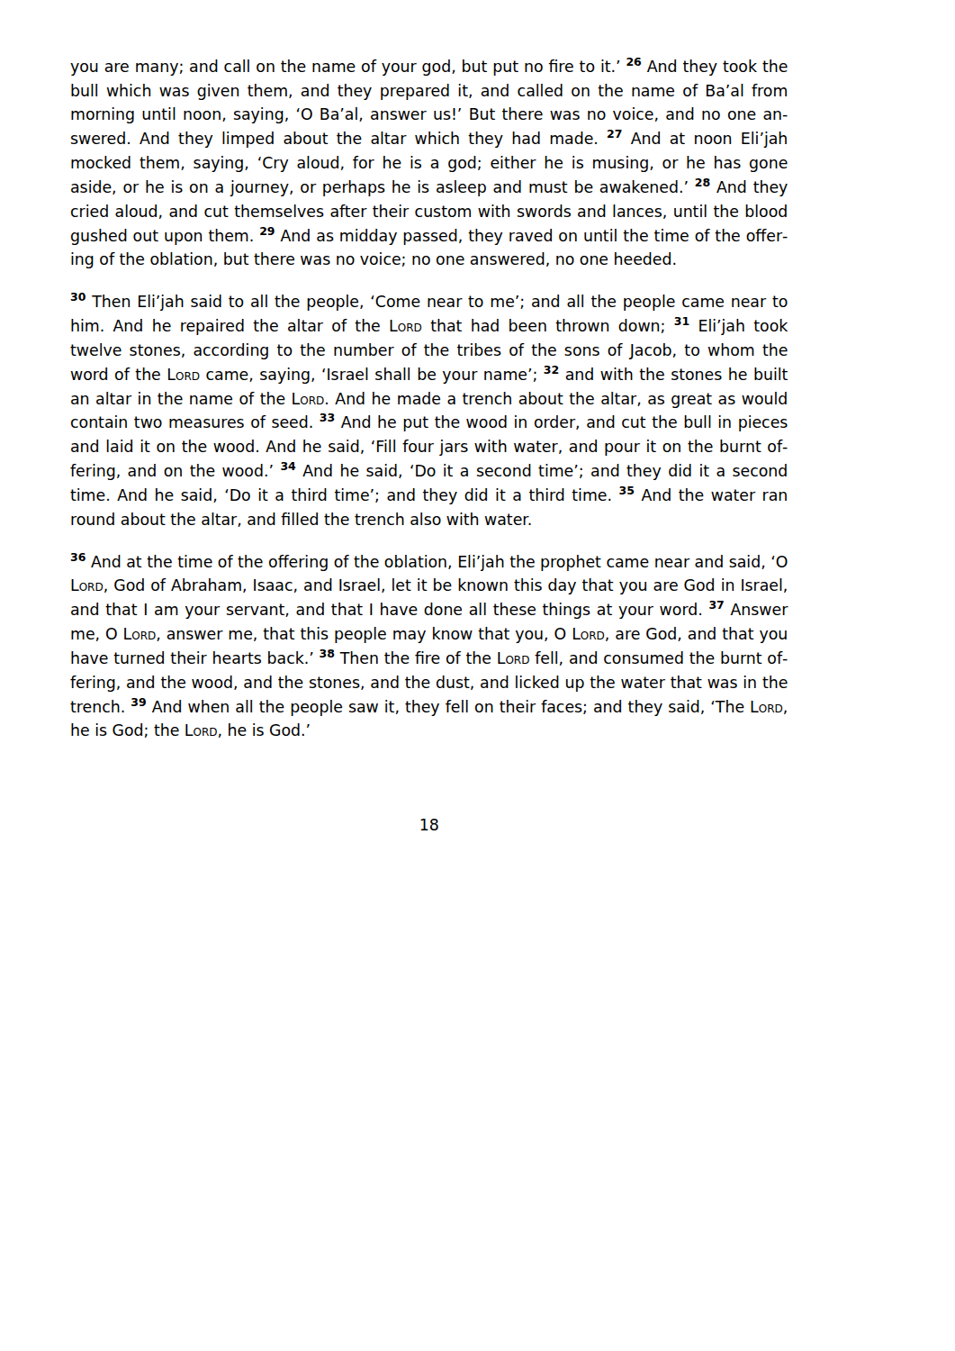you are many; and call on the name of your god, but put no fire to it.’ 26 And they took the bull which was given them, and they prepared it, and called on the name of Ba’al from morning until noon, saying, ‘O Ba’al, answer us!’ But there was no voice, and no one answered. And they limped about the altar which they had made. 27 And at noon Eli’jah mocked them, saying, ‘Cry aloud, for he is a god; either he is musing, or he has gone aside, or he is on a journey, or perhaps he is asleep and must be awakened.’ 28 And they cried aloud, and cut themselves after their custom with swords and lances, until the blood gushed out upon them. 29 And as midday passed, they raved on until the time of the offering of the oblation, but there was no voice; no one answered, no one heeded.
30 Then Eli’jah said to all the people, ‘Come near to me’; and all the people came near to him. And he repaired the altar of the Lord that had been thrown down; 31 Eli’jah took twelve stones, according to the number of the tribes of the sons of Jacob, to whom the word of the Lord came, saying, ‘Israel shall be your name’; 32 and with the stones he built an altar in the name of the Lord. And he made a trench about the altar, as great as would contain two measures of seed. 33 And he put the wood in order, and cut the bull in pieces and laid it on the wood. And he said, ‘Fill four jars with water, and pour it on the burnt offering, and on the wood.’ 34 And he said, ‘Do it a second time’; and they did it a second time. And he said, ‘Do it a third time’; and they did it a third time. 35 And the water ran round about the altar, and filled the trench also with water.
36 And at the time of the offering of the oblation, Eli’jah the prophet came near and said, ‘O Lord, God of Abraham, Isaac, and Israel, let it be known this day that you are God in Israel, and that I am your servant, and that I have done all these things at your word. 37 Answer me, O Lord, answer me, that this people may know that you, O Lord, are God, and that you have turned their hearts back.’ 38 Then the fire of the Lord fell, and consumed the burnt offering, and the wood, and the stones, and the dust, and licked up the water that was in the trench. 39 And when all the people saw it, they fell on their faces; and they said, ‘The Lord, he is God; the Lord, he is God.’
18